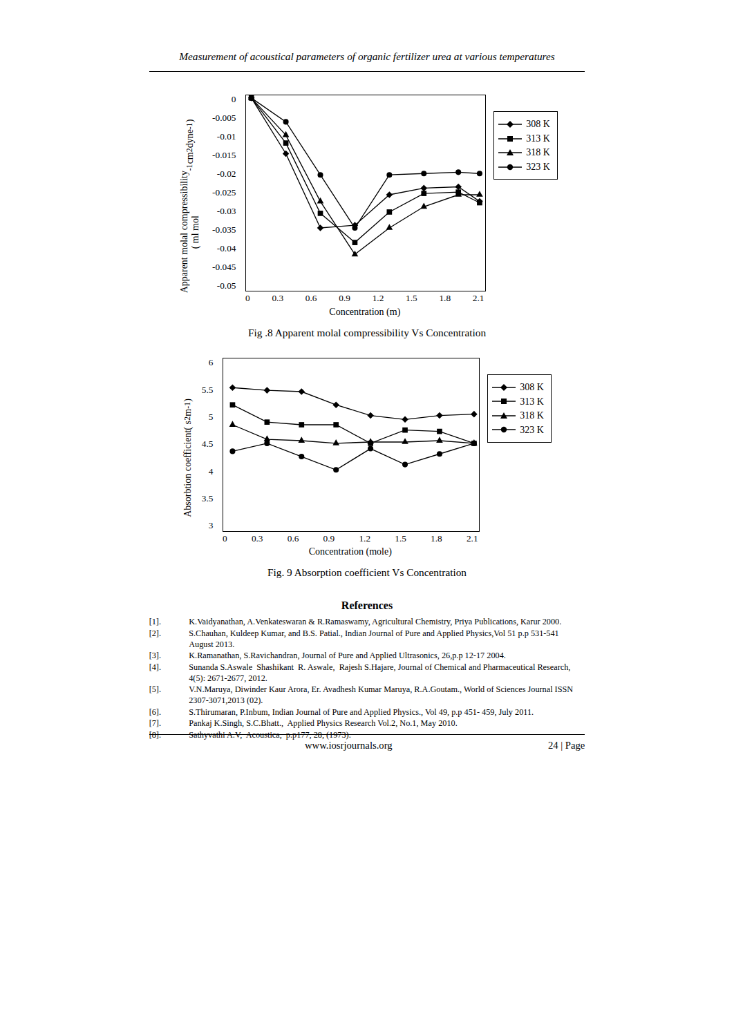Measurement of acoustical parameters of organic fertilizer urea at various temperatures
Apparent molal compressibility
( ml mol-1 cm2 dyne-1)
0 -0.005 -0.01 -0.015 -0.02 -0.025 -0.03 -0.035 -0.04 -0.045 -0.05
00.30.60.91.21.51.82.1
Concentration (m)
308 K
313 K
318 K
323 K
Fig .8 Apparent molal compressibility Vs Concentration
Absorbtion coefficient( s2m-1)
6 5.5 5 4.5 4 3.5 3
00.30.60.91.21.51.82.1
Concentration (mole)
308 K
313 K
318 K
323 K
Fig. 9 Absorption coefficient Vs Concentration
References
[1]. K.Vaidyanathan, A.Venkateswaran & R.Ramaswamy, Agricultural Chemistry, Priya Publications, Karur 2000.
[2]. S.Chauhan, Kuldeep Kumar, and B.S. Patial., Indian Journal of Pure and Applied Physics,Vol 51 p.p 531-541 August 2013.
[3]. K.Ramanathan, S.Ravichandran, Journal of Pure and Applied Ultrasonics, 26,p.p 12-17 2004.
[4]. Sunanda S.Aswale Shashikant R. Aswale, Rajesh S.Hajare, Journal of Chemical and Pharmaceutical Research, 4(5): 2671-2677, 2012.
[5]. V.N.Maruya, Diwinder Kaur Arora, Er. Avadhesh Kumar Maruya, R.A.Goutam., World of Sciences Journal ISSN 2307-3071,2013 (02).
[6]. S.Thirumaran, P.Inbum, Indian Journal of Pure and Applied Physics., Vol 49, p.p 451- 459, July 2011.
[7]. Pankaj K.Singh, S.C.Bhatt., Applied Physics Research Vol.2, No.1, May 2010.
[8]. Sathyvathi A.V, Acoustica, p.p177, 28, (1973).
www.iosrjournals.org 24 | Page